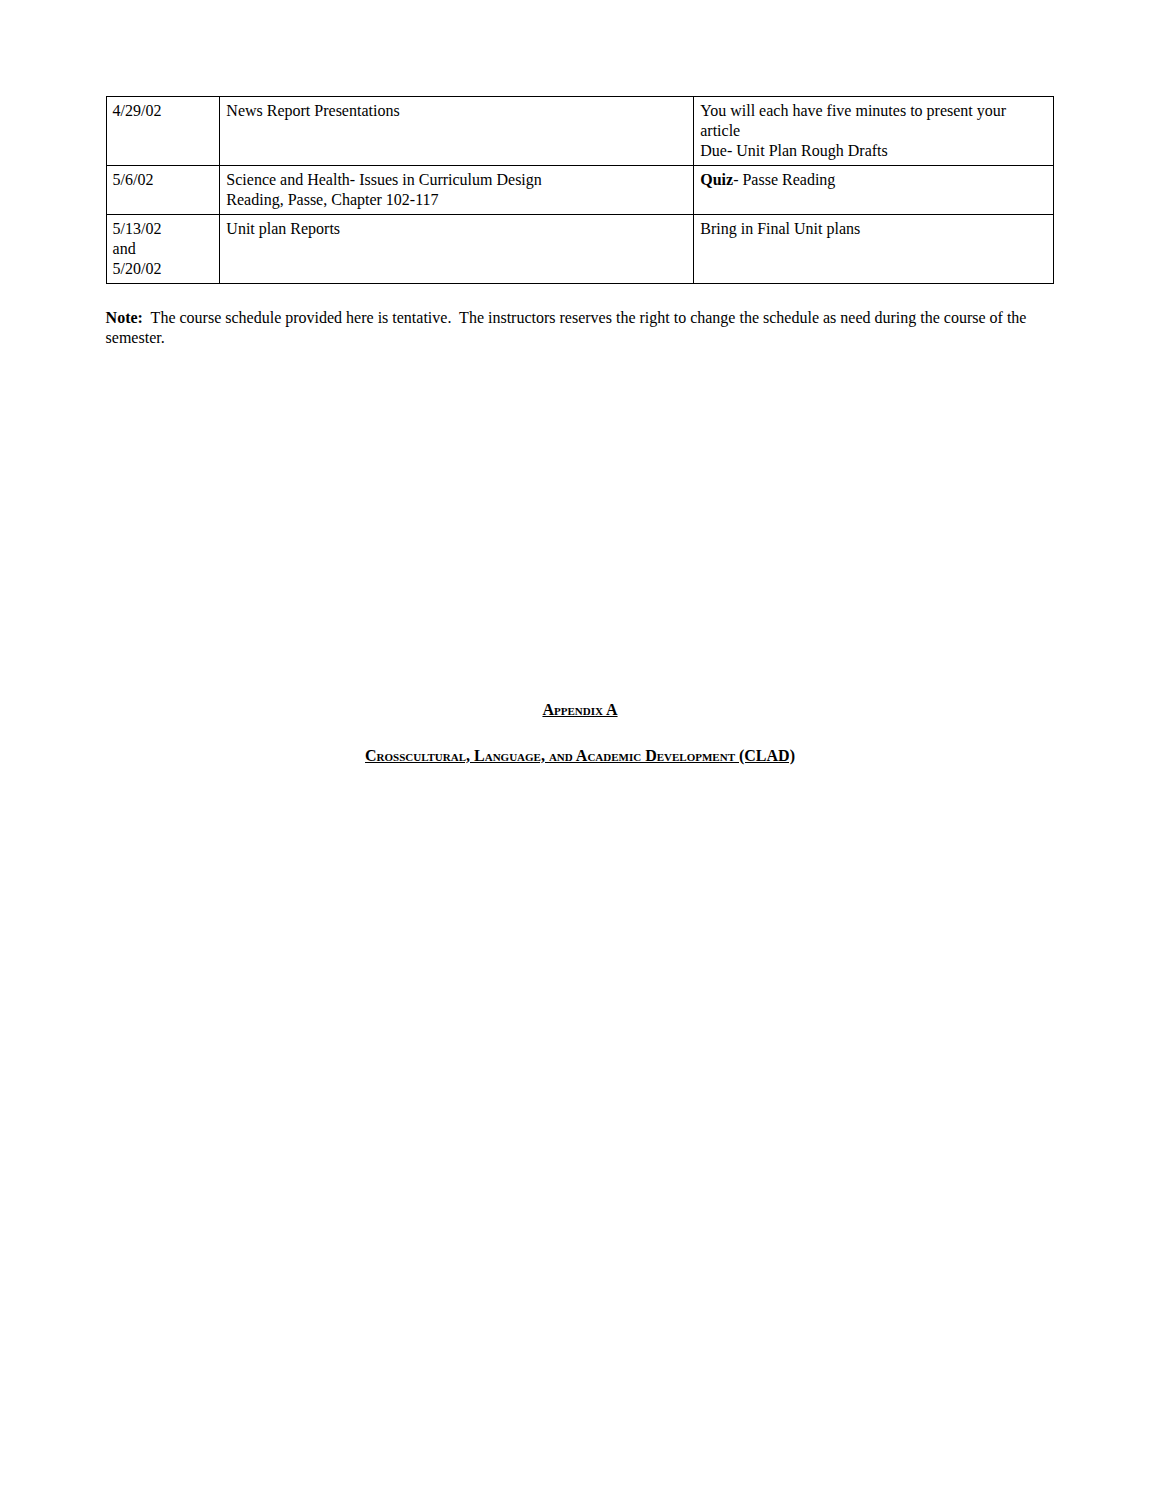| 4/29/02 | News Report Presentations | You will each have five minutes to present your article Due- Unit Plan Rough Drafts |
| 5/6/02 | Science and Health- Issues in Curriculum Design Reading, Passe, Chapter 102-117 | Quiz - Passe Reading |
| 5/13/02 and 5/20/02 | Unit plan Reports | Bring in Final Unit plans |
Note: The course schedule provided here is tentative. The instructors reserves the right to change the schedule as need during the course of the semester.
Appendix A
Crosscultural, Language, and Academic Development (CLAD)